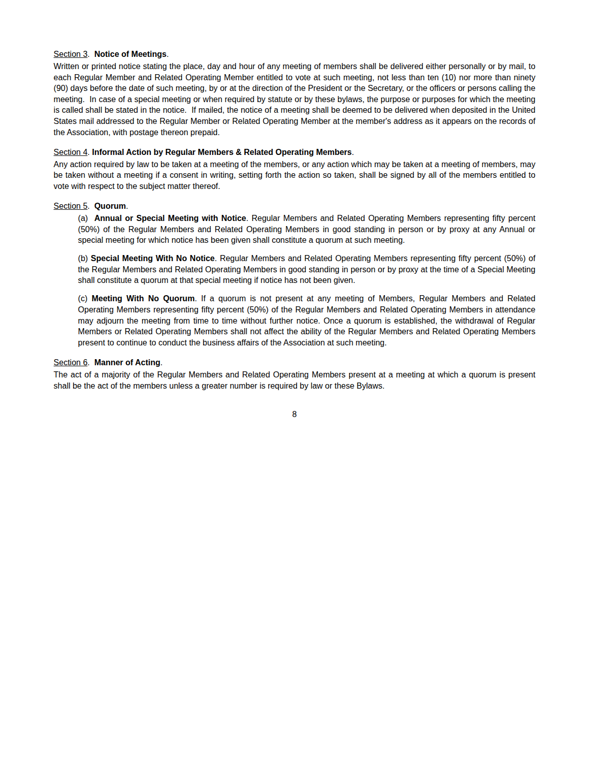Section 3. Notice of Meetings.
Written or printed notice stating the place, day and hour of any meeting of members shall be delivered either personally or by mail, to each Regular Member and Related Operating Member entitled to vote at such meeting, not less than ten (10) nor more than ninety (90) days before the date of such meeting, by or at the direction of the President or the Secretary, or the officers or persons calling the meeting. In case of a special meeting or when required by statute or by these bylaws, the purpose or purposes for which the meeting is called shall be stated in the notice. If mailed, the notice of a meeting shall be deemed to be delivered when deposited in the United States mail addressed to the Regular Member or Related Operating Member at the member's address as it appears on the records of the Association, with postage thereon prepaid.
Section 4. Informal Action by Regular Members & Related Operating Members.
Any action required by law to be taken at a meeting of the members, or any action which may be taken at a meeting of members, may be taken without a meeting if a consent in writing, setting forth the action so taken, shall be signed by all of the members entitled to vote with respect to the subject matter thereof.
Section 5. Quorum.
(a) Annual or Special Meeting with Notice. Regular Members and Related Operating Members representing fifty percent (50%) of the Regular Members and Related Operating Members in good standing in person or by proxy at any Annual or special meeting for which notice has been given shall constitute a quorum at such meeting.
(b) Special Meeting With No Notice. Regular Members and Related Operating Members representing fifty percent (50%) of the Regular Members and Related Operating Members in good standing in person or by proxy at the time of a Special Meeting shall constitute a quorum at that special meeting if notice has not been given.
(c) Meeting With No Quorum. If a quorum is not present at any meeting of Members, Regular Members and Related Operating Members representing fifty percent (50%) of the Regular Members and Related Operating Members in attendance may adjourn the meeting from time to time without further notice. Once a quorum is established, the withdrawal of Regular Members or Related Operating Members shall not affect the ability of the Regular Members and Related Operating Members present to continue to conduct the business affairs of the Association at such meeting.
Section 6. Manner of Acting.
The act of a majority of the Regular Members and Related Operating Members present at a meeting at which a quorum is present shall be the act of the members unless a greater number is required by law or these Bylaws.
8